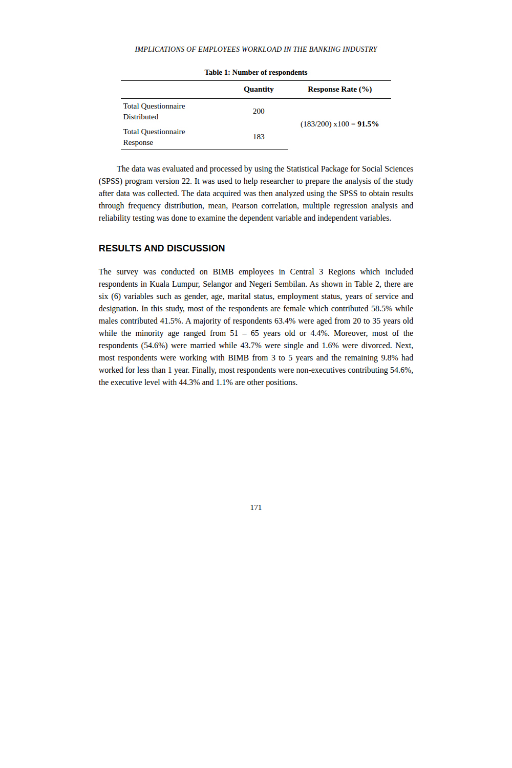IMPLICATIONS OF EMPLOYEES WORKLOAD IN THE BANKING INDUSTRY
Table 1: Number of respondents
| | Quantity | Response Rate (%) |
| --- | --- | --- |
| Total Questionnaire Distributed | 200 | (183/200) x100 = 91.5% |
| Total Questionnaire Response | 183 |
The data was evaluated and processed by using the Statistical Package for Social Sciences (SPSS) program version 22. It was used to help researcher to prepare the analysis of the study after data was collected. The data acquired was then analyzed using the SPSS to obtain results through frequency distribution, mean, Pearson correlation, multiple regression analysis and reliability testing was done to examine the dependent variable and independent variables.
RESULTS AND DISCUSSION
The survey was conducted on BIMB employees in Central 3 Regions which included respondents in Kuala Lumpur, Selangor and Negeri Sembilan. As shown in Table 2, there are six (6) variables such as gender, age, marital status, employment status, years of service and designation. In this study, most of the respondents are female which contributed 58.5% while males contributed 41.5%. A majority of respondents 63.4% were aged from 20 to 35 years old while the minority age ranged from 51 – 65 years old or 4.4%. Moreover, most of the respondents (54.6%) were married while 43.7% were single and 1.6% were divorced. Next, most respondents were working with BIMB from 3 to 5 years and the remaining 9.8% had worked for less than 1 year. Finally, most respondents were non-executives contributing 54.6%, the executive level with 44.3% and 1.1% are other positions.
171